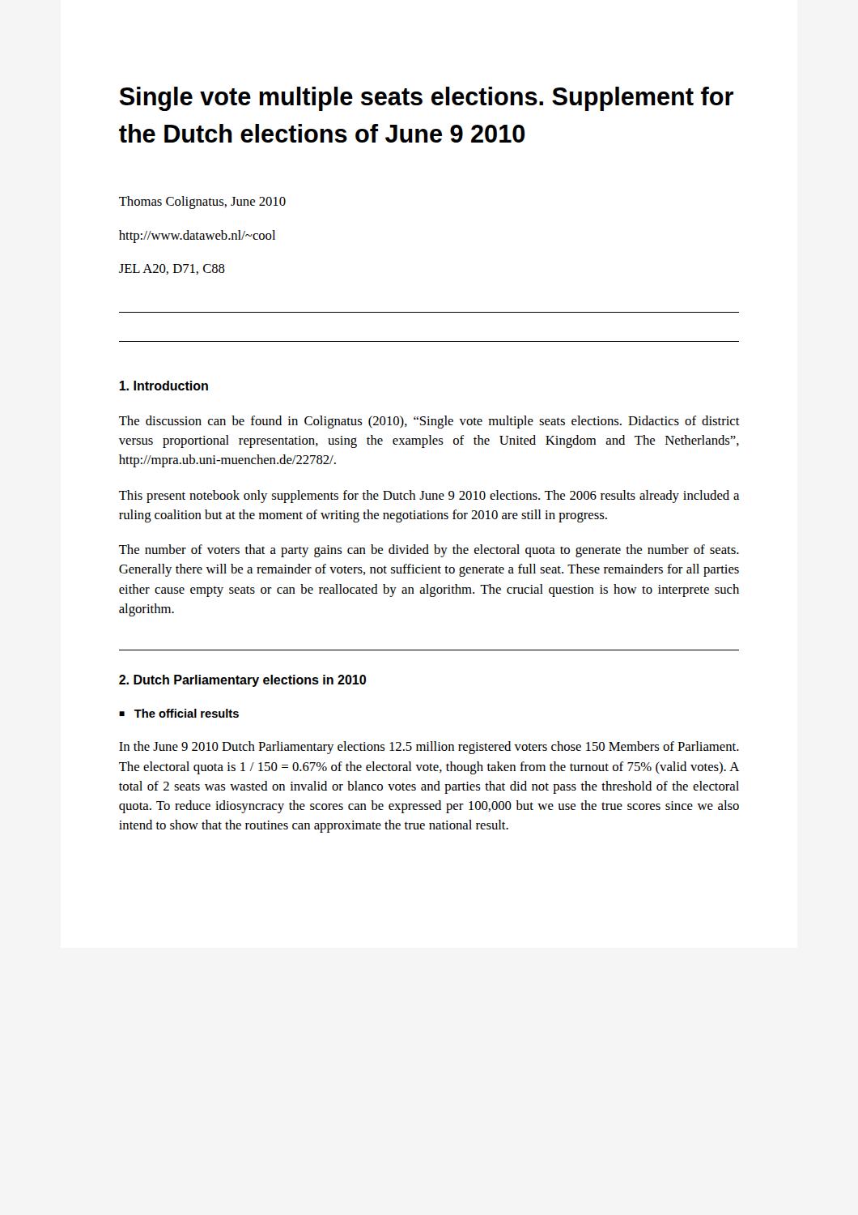Single vote multiple seats elections. Supplement for the Dutch elections of June 9 2010
Thomas Colignatus, June 2010
http://www.dataweb.nl/~cool
JEL A20, D71, C88
1. Introduction
The discussion can be found in Colignatus (2010), “Single vote multiple seats elections. Didactics of district versus proportional representation, using the examples of the United Kingdom and The Netherlands”, http://mpra.ub.uni-muenchen.de/22782/.
This present notebook only supplements for the Dutch June 9 2010 elections. The 2006 results already included a ruling coalition but at the moment of writing the negotiations for 2010 are still in progress.
The number of voters that a party gains can be divided by the electoral quota to generate the number of seats. Generally there will be a remainder of voters, not sufficient to generate a full seat. These remainders for all parties either cause empty seats or can be reallocated by an algorithm. The crucial question is how to interprete such algorithm.
2. Dutch Parliamentary elections in 2010
■The official results
In the June 9 2010 Dutch Parliamentary elections 12.5 million registered voters chose 150 Members of Parliament. The electoral quota is 1 / 150 = 0.67% of the electoral vote, though taken from the turnout of 75% (valid votes). A total of 2 seats was wasted on invalid or blanco votes and parties that did not pass the threshold of the electoral quota. To reduce idiosyncracy the scores can be expressed per 100,000 but we use the true scores since we also intend to show that the routines can approximate the true national result.